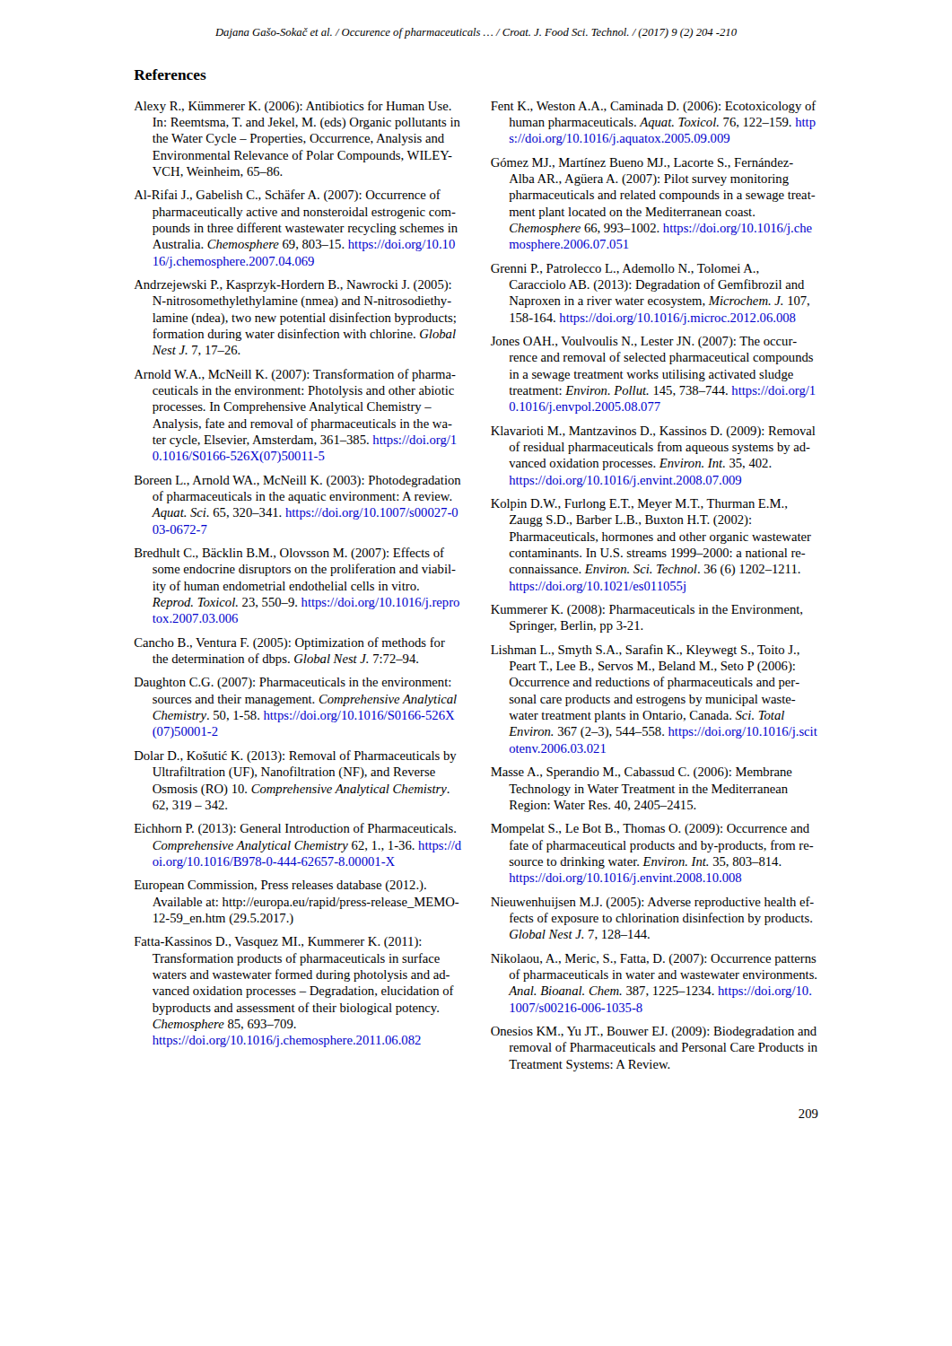Dajana Gašo-Sokač et al. / Occurence of pharmaceuticals … / Croat. J. Food Sci. Technol. / (2017) 9 (2) 204 -210
References
Alexy R., Kümmerer K. (2006): Antibiotics for Human Use. In: Reemtsma, T. and Jekel, M. (eds) Organic pollutants in the Water Cycle – Properties, Occurrence, Analysis and Environmental Relevance of Polar Compounds, WILEY-VCH, Weinheim, 65–86.
Al-Rifai J., Gabelish C., Schäfer A. (2007): Occurrence of pharmaceutically active and nonsteroidal estrogenic compounds in three different wastewater recycling schemes in Australia. Chemosphere 69, 803–15. https://doi.org/10.1016/j.chemosphere.2007.04.069
Andrzejewski P., Kasprzyk-Hordern B., Nawrocki J. (2005): N-nitrosomethylethylamine (nmea) and N-nitrosodiethylamine (ndea), two new potential disinfection byproducts; formation during water disinfection with chlorine. Global Nest J. 7, 17–26.
Arnold W.A., McNeill K. (2007): Transformation of pharmaceuticals in the environment: Photolysis and other abiotic processes. In Comprehensive Analytical Chemistry – Analysis, fate and removal of pharmaceuticals in the water cycle, Elsevier, Amsterdam, 361–385. https://doi.org/10.1016/S0166-526X(07)50011-5
Boreen L., Arnold WA., McNeill K. (2003): Photodegradation of pharmaceuticals in the aquatic environment: A review. Aquat. Sci. 65, 320–341. https://doi.org/10.1007/s00027-003-0672-7
Bredhult C., Bäcklin B.M., Olovsson M. (2007): Effects of some endocrine disruptors on the proliferation and viability of human endometrial endothelial cells in vitro. Reprod. Toxicol. 23, 550–9. https://doi.org/10.1016/j.reprotox.2007.03.006
Cancho B., Ventura F. (2005): Optimization of methods for the determination of dbps. Global Nest J. 7:72–94.
Daughton C.G. (2007): Pharmaceuticals in the environment: sources and their management. Comprehensive Analytical Chemistry. 50, 1-58. https://doi.org/10.1016/S0166-526X(07)50001-2
Dolar D., Košutić K. (2013): Removal of Pharmaceuticals by Ultrafiltration (UF), Nanofiltration (NF), and Reverse Osmosis (RO) 10. Comprehensive Analytical Chemistry. 62, 319 – 342.
Eichhorn P. (2013): General Introduction of Pharmaceuticals. Comprehensive Analytical Chemistry 62, 1., 1-36. https://doi.org/10.1016/B978-0-444-62657-8.00001-X
European Commission, Press releases database (2012.). Available at: http://europa.eu/rapid/press-release_MEMO-12-59_en.htm (29.5.2017.)
Fatta-Kassinos D., Vasquez MI., Kummerer K. (2011): Transformation products of pharmaceuticals in surface waters and wastewater formed during photolysis and advanced oxidation processes – Degradation, elucidation of byproducts and assessment of their biological potency. Chemosphere 85, 693–709.
https://doi.org/10.1016/j.chemosphere.2011.06.082
Fent K., Weston A.A., Caminada D. (2006): Ecotoxicology of human pharmaceuticals. Aquat. Toxicol. 76, 122–159. https://doi.org/10.1016/j.aquatox.2005.09.009
Gómez MJ., Martínez Bueno MJ., Lacorte S., Fernández-Alba AR., Agüera A. (2007): Pilot survey monitoring pharmaceuticals and related compounds in a sewage treatment plant located on the Mediterranean coast. Chemosphere 66, 993–1002. https://doi.org/10.1016/j.chemosphere.2006.07.051
Grenni P., Patrolecco L., Ademollo N., Tolomei A., Caracciolo AB. (2013): Degradation of Gemfibrozil and Naproxen in a river water ecosystem, Microchem. J. 107, 158-164. https://doi.org/10.1016/j.microc.2012.06.008
Jones OAH., Voulvoulis N., Lester JN. (2007): The occurrence and removal of selected pharmaceutical compounds in a sewage treatment works utilising activated sludge treatment: Environ. Pollut. 145, 738–744. https://doi.org/10.1016/j.envpol.2005.08.077
Klavarioti M., Mantzavinos D., Kassinos D. (2009): Removal of residual pharmaceuticals from aqueous systems by advanced oxidation processes. Environ. Int. 35, 402.
https://doi.org/10.1016/j.envint.2008.07.009
Kolpin D.W., Furlong E.T., Meyer M.T., Thurman E.M., Zaugg S.D., Barber L.B., Buxton H.T. (2002): Pharmaceuticals, hormones and other organic wastewater contaminants. In U.S. streams 1999–2000: a national reconnaissance. Environ. Sci. Technol. 36 (6) 1202–1211.
https://doi.org/10.1021/es011055j
Kummerer K. (2008): Pharmaceuticals in the Environment, Springer, Berlin, pp 3-21.
Lishman L., Smyth S.A., Sarafin K., Kleywegt S., Toito J., Peart T., Lee B., Servos M., Beland M., Seto P (2006): Occurrence and reductions of pharmaceuticals and personal care products and estrogens by municipal wastewater treatment plants in Ontario, Canada. Sci. Total Environ. 367 (2–3), 544–558. https://doi.org/10.1016/j.scitotenv.2006.03.021
Masse A., Sperandio M., Cabassud C. (2006): Membrane Technology in Water Treatment in the Mediterranean Region: Water Res. 40, 2405–2415.
Mompelat S., Le Bot B., Thomas O. (2009): Occurrence and fate of pharmaceutical products and by-products, from resource to drinking water. Environ. Int. 35, 803–814.
https://doi.org/10.1016/j.envint.2008.10.008
Nieuwenhuijsen M.J. (2005): Adverse reproductive health effects of exposure to chlorination disinfection by products. Global Nest J. 7, 128–144.
Nikolaou, A., Meric, S., Fatta, D. (2007): Occurrence patterns of pharmaceuticals in water and wastewater environments. Anal. Bioanal. Chem. 387, 1225–1234. https://doi.org/10.1007/s00216-006-1035-8
Onesios KM., Yu JT., Bouwer EJ. (2009): Biodegradation and removal of Pharmaceuticals and Personal Care Products in Treatment Systems: A Review.
209